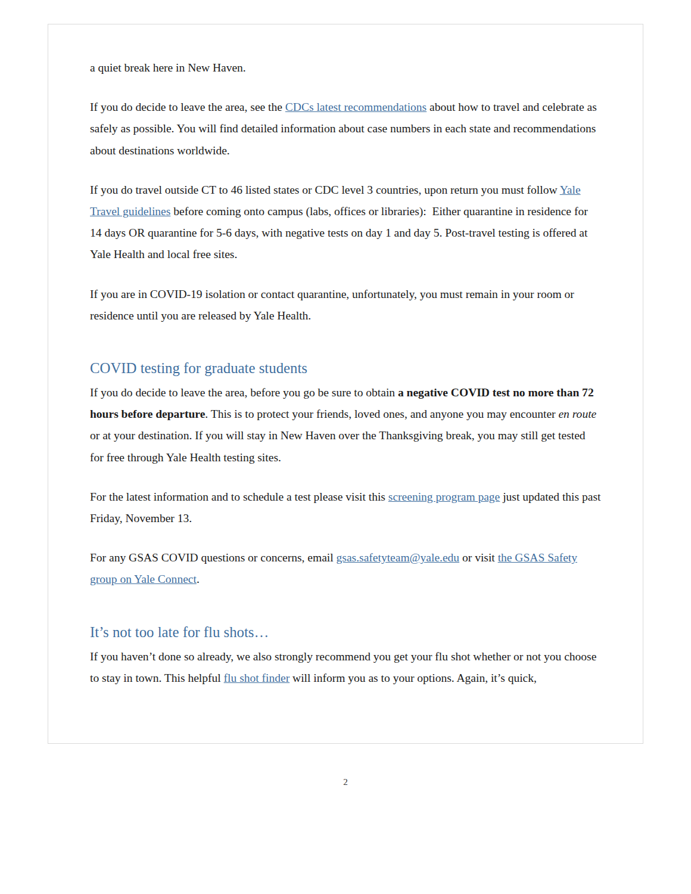a quiet break here in New Haven.
If you do decide to leave the area, see the CDCs latest recommendations about how to travel and celebrate as safely as possible. You will find detailed information about case numbers in each state and recommendations about destinations worldwide.
If you do travel outside CT to 46 listed states or CDC level 3 countries, upon return you must follow Yale Travel guidelines before coming onto campus (labs, offices or libraries): Either quarantine in residence for 14 days OR quarantine for 5-6 days, with negative tests on day 1 and day 5. Post-travel testing is offered at Yale Health and local free sites.
If you are in COVID-19 isolation or contact quarantine, unfortunately, you must remain in your room or residence until you are released by Yale Health.
COVID testing for graduate students
If you do decide to leave the area, before you go be sure to obtain a negative COVID test no more than 72 hours before departure. This is to protect your friends, loved ones, and anyone you may encounter en route or at your destination. If you will stay in New Haven over the Thanksgiving break, you may still get tested for free through Yale Health testing sites.
For the latest information and to schedule a test please visit this screening program page just updated this past Friday, November 13.
For any GSAS COVID questions or concerns, email gsas.safetyteam@yale.edu or visit the GSAS Safety group on Yale Connect.
It’s not too late for flu shots…
If you haven’t done so already, we also strongly recommend you get your flu shot whether or not you choose to stay in town. This helpful flu shot finder will inform you as to your options. Again, it’s quick,
2